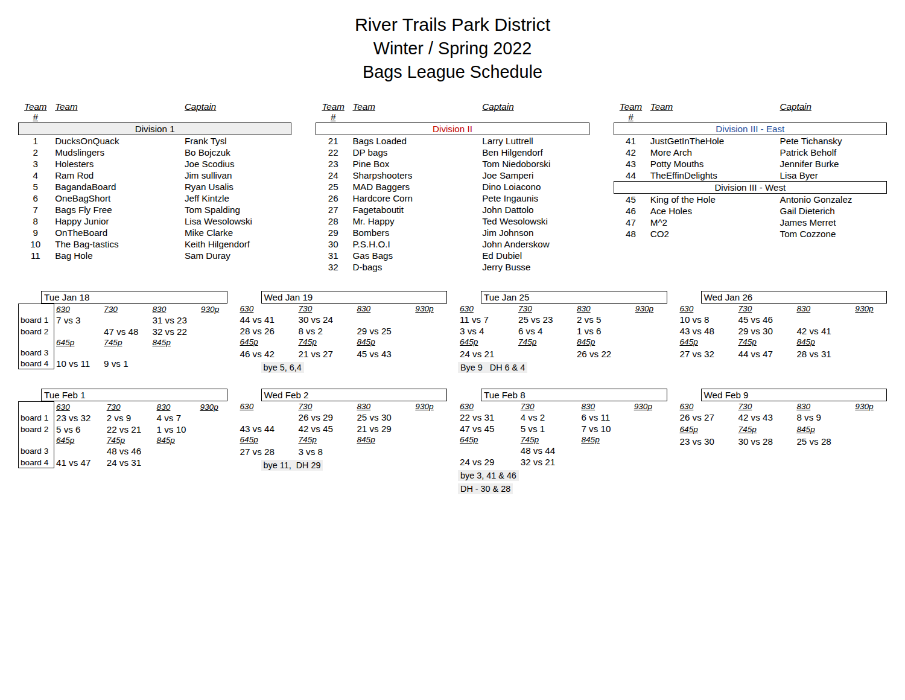River Trails Park District
Winter / Spring 2022
Bags League Schedule
| Team # | Team | Captain |
| Division 1 |
| 1 | DucksOnQuack | Frank Tysl |
| 2 | Mudslingers | Bo Bojczuk |
| 3 | Holesters | Joe Scodius |
| 4 | Ram Rod | Jim sullivan |
| 5 | BagandaBoard | Ryan Usalis |
| 6 | OneBagShort | Jeff Kintzle |
| 7 | Bags Fly Free | Tom Spalding |
| 8 | Happy Junior | Lisa Wesolowski |
| 9 | OnTheBoard | Mike Clarke |
| 10 | The Bag-tastics | Keith Hilgendorf |
| 11 | Bag Hole | Sam Duray |
| Team # | Team | Captain |
| Division II |
| 21 | Bags Loaded | Larry Luttrell |
| 22 | DP bags | Ben Hilgendorf |
| 23 | Pine Box | Tom Niedoborski |
| 24 | Sharpshooters | Joe Samperi |
| 25 | MAD Baggers | Dino Loiacono |
| 26 | Hardcore Corn | Pete Ingaunis |
| 27 | Fagetaboutit | John Dattolo |
| 28 | Mr. Happy | Ted Wesolowski |
| 29 | Bombers | Jim Johnson |
| 30 | P.S.H.O.I | John Anderskow |
| 31 | Gas Bags | Ed Dubiel |
| 32 | D-bags | Jerry Busse |
| Team # | Team | Captain |
| Division III - East |
| 41 | JustGetInTheHole | Pete Tichansky |
| 42 | More Arch | Patrick Beholf |
| 43 | Potty Mouths | Jennifer Burke |
| 44 | TheEffinDelights | Lisa Byer |
| Division III - West |
| 45 | King of the Hole | Antonio Gonzalez |
| 46 | Ace Holes | Gail Dieterich |
| 47 | M^2 | James Merret |
| 48 | CO2 | Tom Cozzone |
Tue Jan 18
| | 630 | 730 | 830 | 930p |
| board 1 | 7 vs 3 | | 31 vs 23 | |
| board 2 | | 47 vs 48 | 32 vs 22 | |
| | 645p | 745p | 845p | |
| board 3 | | | | |
| board 4 | 10 vs 11 | 9 vs 1 | | |
Wed Jan 19
| 630 | 730 | 830 | 930p |
| 44 vs 41 | 30 vs 24 | | |
| 28 vs 26 | 8 vs 2 | 29 vs 25 | |
| 645p | 745p | 845p | |
| 46 vs 42 | 21 vs 27 | 45 vs 43 | |
bye 5, 6,4
Tue Jan 25
| 630 | 730 | 830 | 930p |
| 11 vs 7 | 25 vs 23 | 2 vs 5 | |
| 3 vs 4 | 6 vs 4 | 1 vs 6 | |
| 645p | 745p | 845p | |
| 24 vs 21 | | 26 vs 22 | |
Bye 9 DH 6 & 4
Wed Jan 26
| 630 | 730 | 830 | 930p |
| 10 vs 8 | 45 vs 46 | | |
| 43 vs 48 | 29 vs 30 | 42 vs 41 | |
| 645p | 745p | 845p | |
| 27 vs 32 | 44 vs 47 | 28 vs 31 | |
Tue Feb 1
| | 630 | 730 | 830 | 930p |
| board 1 | 23 vs 32 | 2 vs 9 | 4 vs 7 | |
| board 2 | 5 vs 6 | 22 vs 21 | 1 vs 10 | |
| | 645p | 745p | 845p | |
| board 3 | | 48 vs 46 | | |
| board 4 | 41 vs 47 | 24 vs 31 | | |
Wed Feb 2
| 630 | 730 | 830 | 930p |
| | 26 vs 29 | 25 vs 30 | |
| 43 vs 44 | 42 vs 45 | 21 vs 29 | |
| 645p | 745p | 845p | |
| 27 vs 28 | 3 vs 8 | | |
bye 11, DH 29
Tue Feb 8
| 630 | 730 | 830 | 930p |
| 22 vs 31 | 4 vs 2 | 6 vs 11 | |
| 47 vs 45 | 5 vs 1 | 7 vs 10 | |
| 645p | 745p | 845p | |
| | 48 vs 44 | | |
| 24 vs 29 | 32 vs 21 | | |
bye 3, 41 & 46
DH - 30 & 28
Wed Feb 9
| 630 | 730 | 830 | 930p |
| 26 vs 27 | 42 vs 43 | 8 vs 9 | |
| 645p | 745p | 845p | |
| 23 vs 30 | 30 vs 28 | 25 vs 28 | |